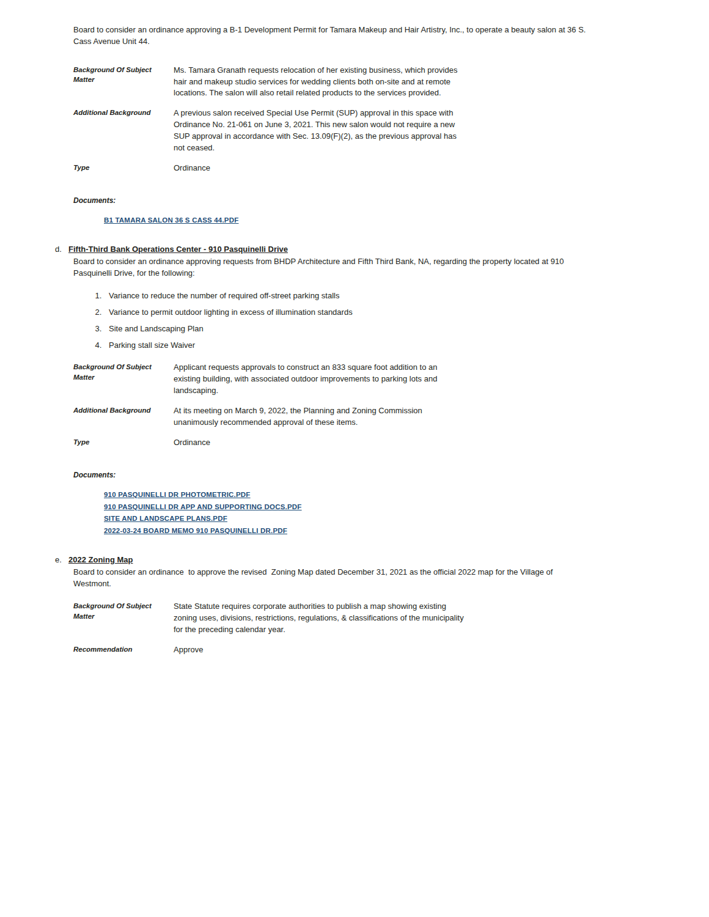Board to consider an ordinance approving a B-1 Development Permit for Tamara Makeup and Hair Artistry, Inc., to operate a beauty salon at 36 S. Cass Avenue Unit 44.
| Background Of Subject Matter | Ms. Tamara Granath requests relocation of her existing business, which provides hair and makeup studio services for wedding clients both on-site and at remote locations. The salon will also retail related products to the services provided. |
| Additional Background | A previous salon received Special Use Permit (SUP) approval in this space with Ordinance No. 21-061 on June 3, 2021. This new salon would not require a new SUP approval in accordance with Sec. 13.09(F)(2), as the previous approval has not ceased. |
| Type | Ordinance |
Documents:
B1 TAMARA SALON 36 S CASS 44.PDF
d. Fifth-Third Bank Operations Center - 910 Pasquinelli Drive
Board to consider an ordinance approving requests from BHDP Architecture and Fifth Third Bank, NA, regarding the property located at 910 Pasquinelli Drive, for the following:
Variance to reduce the number of required off-street parking stalls
Variance to permit outdoor lighting in excess of illumination standards
Site and Landscaping Plan
Parking stall size Waiver
| Background Of Subject Matter | Applicant requests approvals to construct an 833 square foot addition to an existing building, with associated outdoor improvements to parking lots and landscaping. |
| Additional Background | At its meeting on March 9, 2022, the Planning and Zoning Commission unanimously recommended approval of these items. |
| Type | Ordinance |
Documents:
910 PASQUINELLI DR PHOTOMETRIC.PDF 910 PASQUINELLI DR APP AND SUPPORTING DOCS.PDF SITE AND LANDSCAPE PLANS.PDF 2022-03-24 BOARD MEMO 910 PASQUINELLI DR.PDF
e. 2022 Zoning Map
Board to consider an ordinance to approve the revised Zoning Map dated December 31, 2021 as the official 2022 map for the Village of Westmont.
| Background Of Subject Matter | State Statute requires corporate authorities to publish a map showing existing zoning uses, divisions, restrictions, regulations, & classifications of the municipality for the preceding calendar year. |
| Recommendation | Approve |